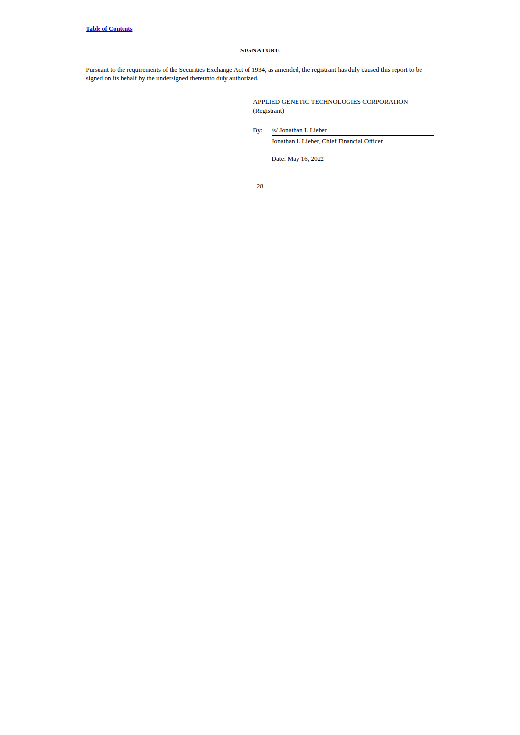Table of Contents
SIGNATURE
Pursuant to the requirements of the Securities Exchange Act of 1934, as amended, the registrant has duly caused this report to be signed on its behalf by the undersigned thereunto duly authorized.
APPLIED GENETIC TECHNOLOGIES CORPORATION
(Registrant)
| By: | /s/ Jonathan I. Lieber Jonathan I. Lieber, Chief Financial Officer Date: May 16, 2022 |
28